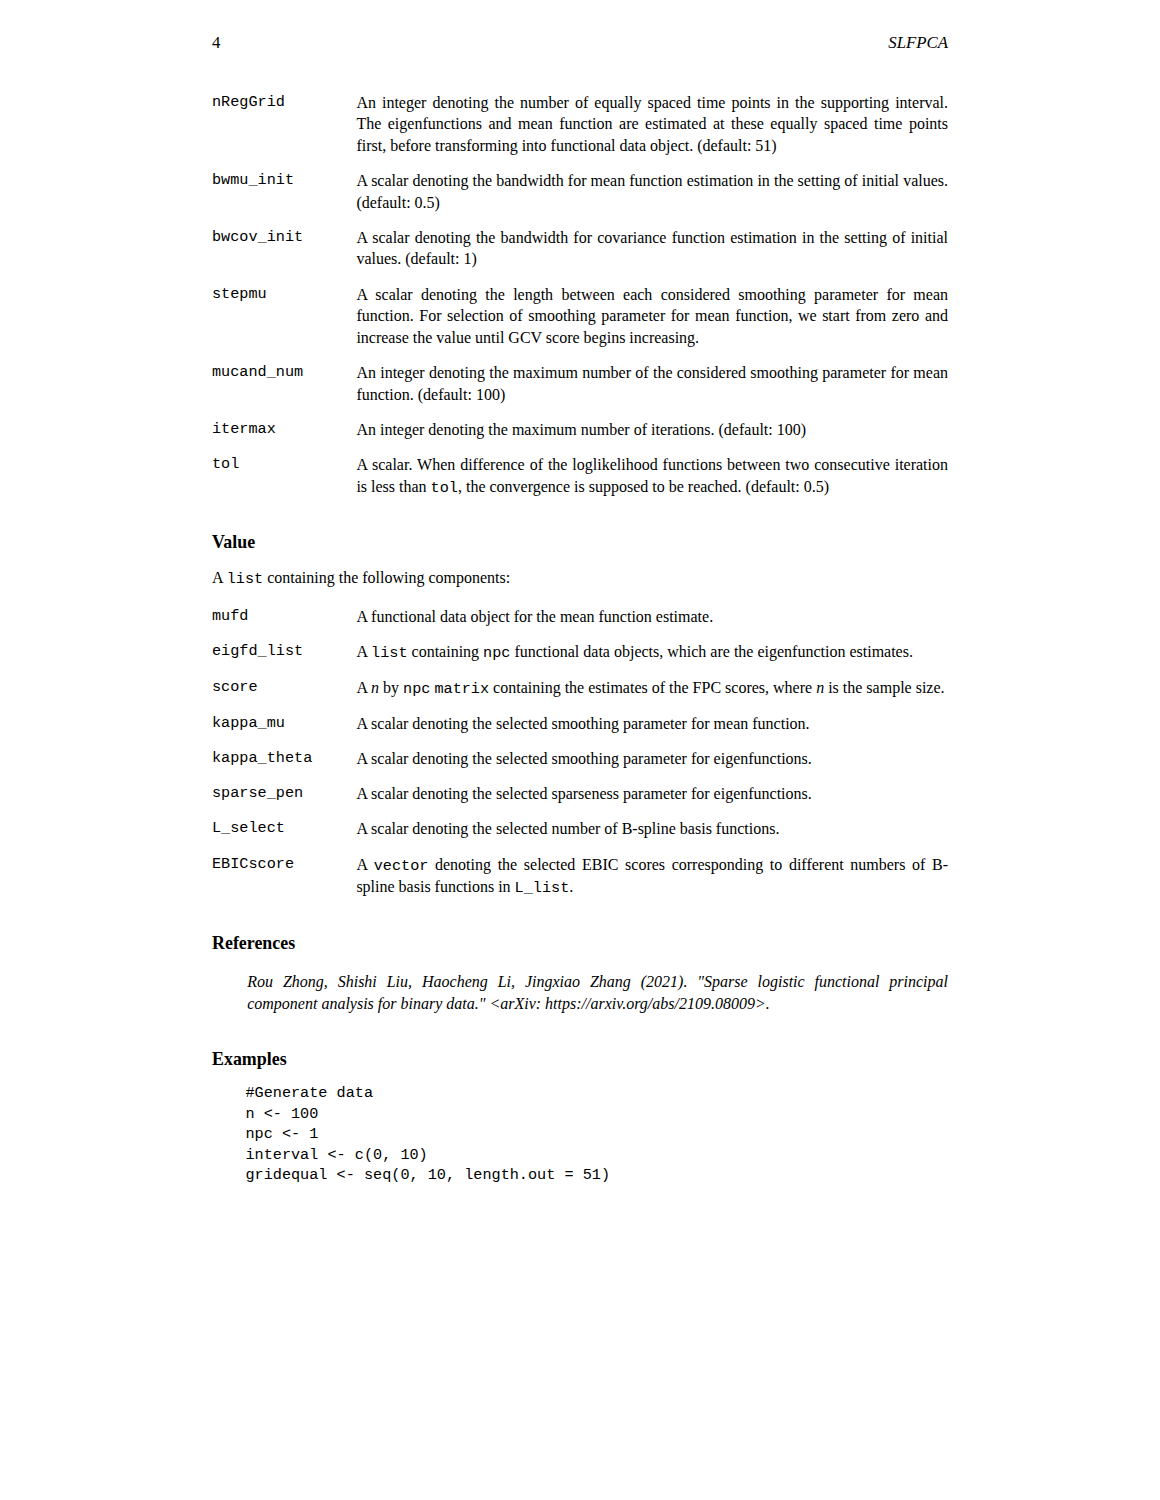4 SLFPCA
nRegGrid
An integer denoting the number of equally spaced time points in the supporting interval. The eigenfunctions and mean function are estimated at these equally spaced time points first, before transforming into functional data object. (default: 51)
bwmu_init
A scalar denoting the bandwidth for mean function estimation in the setting of initial values. (default: 0.5)
bwcov_init
A scalar denoting the bandwidth for covariance function estimation in the setting of initial values. (default: 1)
stepmu
A scalar denoting the length between each considered smoothing parameter for mean function. For selection of smoothing parameter for mean function, we start from zero and increase the value until GCV score begins increasing.
mucand_num
An integer denoting the maximum number of the considered smoothing parameter for mean function. (default: 100)
itermax
An integer denoting the maximum number of iterations. (default: 100)
tol
A scalar. When difference of the loglikelihood functions between two consecutive iteration is less than tol, the convergence is supposed to be reached. (default: 0.5)
Value
A list containing the following components:
mufd
A functional data object for the mean function estimate.
eigfd_list
A list containing npc functional data objects, which are the eigenfunction estimates.
score
A n by npc matrix containing the estimates of the FPC scores, where n is the sample size.
kappa_mu
A scalar denoting the selected smoothing parameter for mean function.
kappa_theta
A scalar denoting the selected smoothing parameter for eigenfunctions.
sparse_pen
A scalar denoting the selected sparseness parameter for eigenfunctions.
L_select
A scalar denoting the selected number of B-spline basis functions.
EBICscore
A vector denoting the selected EBIC scores corresponding to different numbers of B-spline basis functions in L_list.
References
Rou Zhong, Shishi Liu, Haocheng Li, Jingxiao Zhang (2021). "Sparse logistic functional principal component analysis for binary data." <arXiv: https://arxiv.org/abs/2109.08009>.
Examples
#Generate data
n <- 100
npc <- 1
interval <- c(0, 10)
gridequal <- seq(0, 10, length.out = 51)